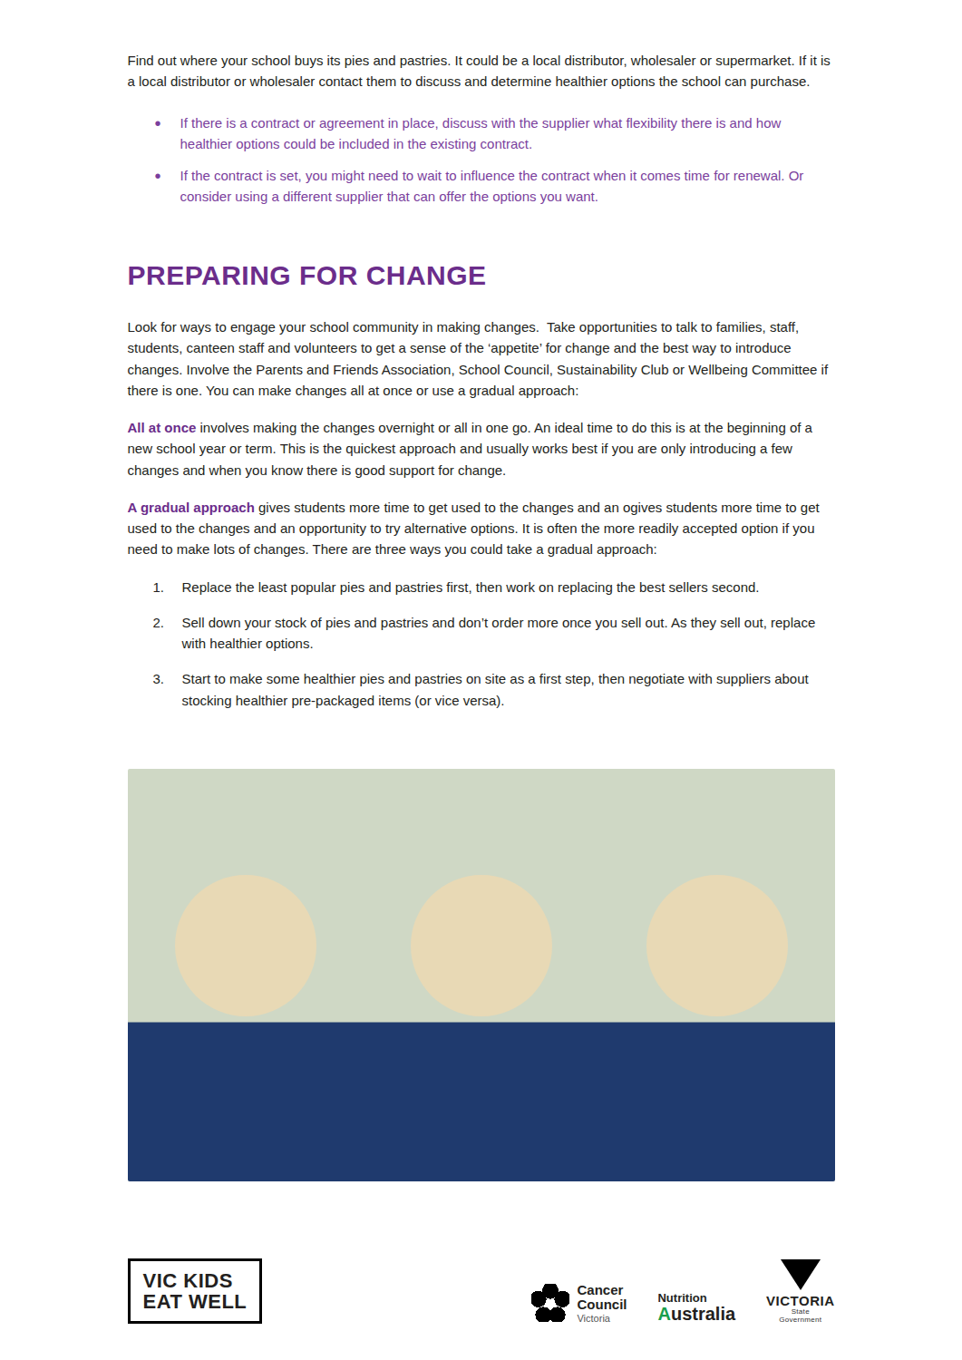Find out where your school buys its pies and pastries. It could be a local distributor, wholesaler or supermarket. If it is a local distributor or wholesaler contact them to discuss and determine healthier options the school can purchase.
If there is a contract or agreement in place, discuss with the supplier what flexibility there is and how healthier options could be included in the existing contract.
If the contract is set, you might need to wait to influence the contract when it comes time for renewal. Or consider using a different supplier that can offer the options you want.
Preparing for change
Look for ways to engage your school community in making changes. Take opportunities to talk to families, staff, students, canteen staff and volunteers to get a sense of the ‘appetite’ for change and the best way to introduce changes. Involve the Parents and Friends Association, School Council, Sustainability Club or Wellbeing Committee if there is one. You can make changes all at once or use a gradual approach:
All at once involves making the changes overnight or all in one go. An ideal time to do this is at the beginning of a new school year or term. This is the quickest approach and usually works best if you are only introducing a few changes and when you know there is good support for change.
A gradual approach gives students more time to get used to the changes and an ogives students more time to get used to the changes and an opportunity to try alternative options. It is often the more readily accepted option if you need to make lots of changes. There are three ways you could take a gradual approach:
Replace the least popular pies and pastries first, then work on replacing the best sellers second.
Sell down your stock of pies and pastries and don’t order more once you sell out. As they sell out, replace with healthier options.
Start to make some healthier pies and pastries on site as a first step, then negotiate with suppliers about stocking healthier pre-packaged items (or vice versa).
Vic Kids Eat Well
Cancer
Council
Victoria
Nutrition
Australia
VICTORIA
State
Government